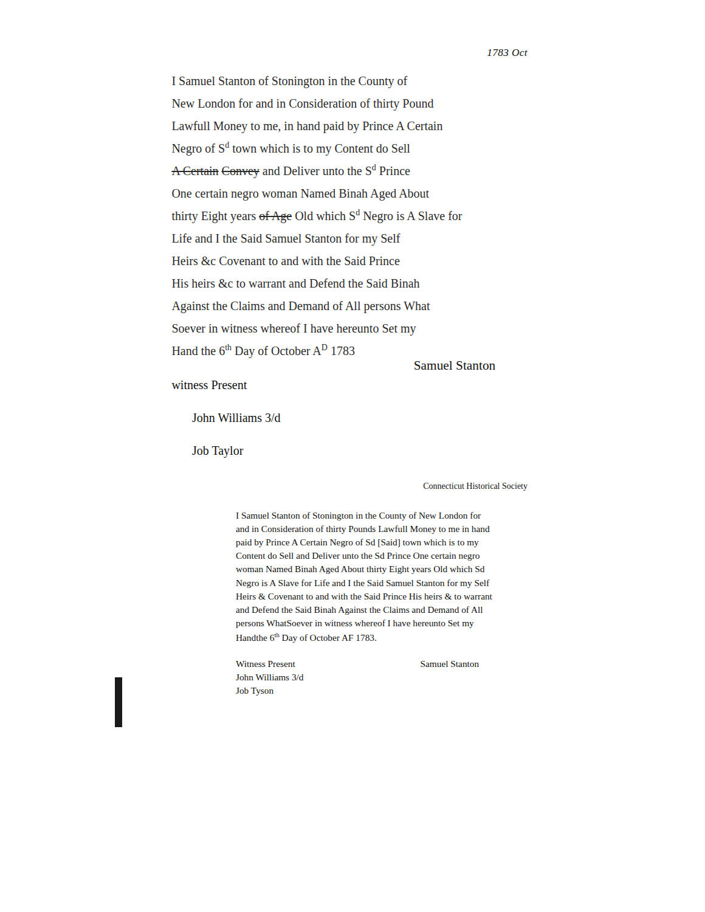1783 Oct
I Samuel Stanton of Stonington in the County of
New London for and in Consideration of thirty Pound
Lawfull Money to me, in hand paid by Prince A Certain
Negro of Sd town which is to my Content do Sell
A Certain Convey and Deliver unto the Sd Prince
One certain negro woman Named Binah Aged About
thirty Eight years of Age Old which Sd Negro is A Slave for
Life and I the Said Samuel Stanton for my Self
Heirs &c Covenant to and with the Said Prince
His heirs &c to warrant and Defend the Said Binah
Against the Claims and Demand of All persons What
Soever in witness whereof I have hereunto Set my
Hand the 6th Day of October AD 1783
Samuel Stanton
witness Present
John Williams 3/d
Job Taylor
Connecticut Historical Society
I Samuel Stanton of Stonington in the County of New London for and in Consideration of thirty Pounds Lawfull Money to me in hand paid by Prince A Certain Negro of Sd [Said] town which is to my Content do Sell and Deliver unto the Sd Prince One certain negro woman Named Binah Aged About thirty Eight years Old which Sd Negro is A Slave for Life and I the Said Samuel Stanton for my Self Heirs & Covenant to and with the Said Prince His heirs & to warrant and Defend the Said Binah Against the Claims and Demand of All persons WhatSoever in witness whereof I have hereunto Set my Handthe 6th Day of October AF 1783.
| Witness Present | Samuel Stanton |
| John Williams 3/d | |
| Job Tyson | |